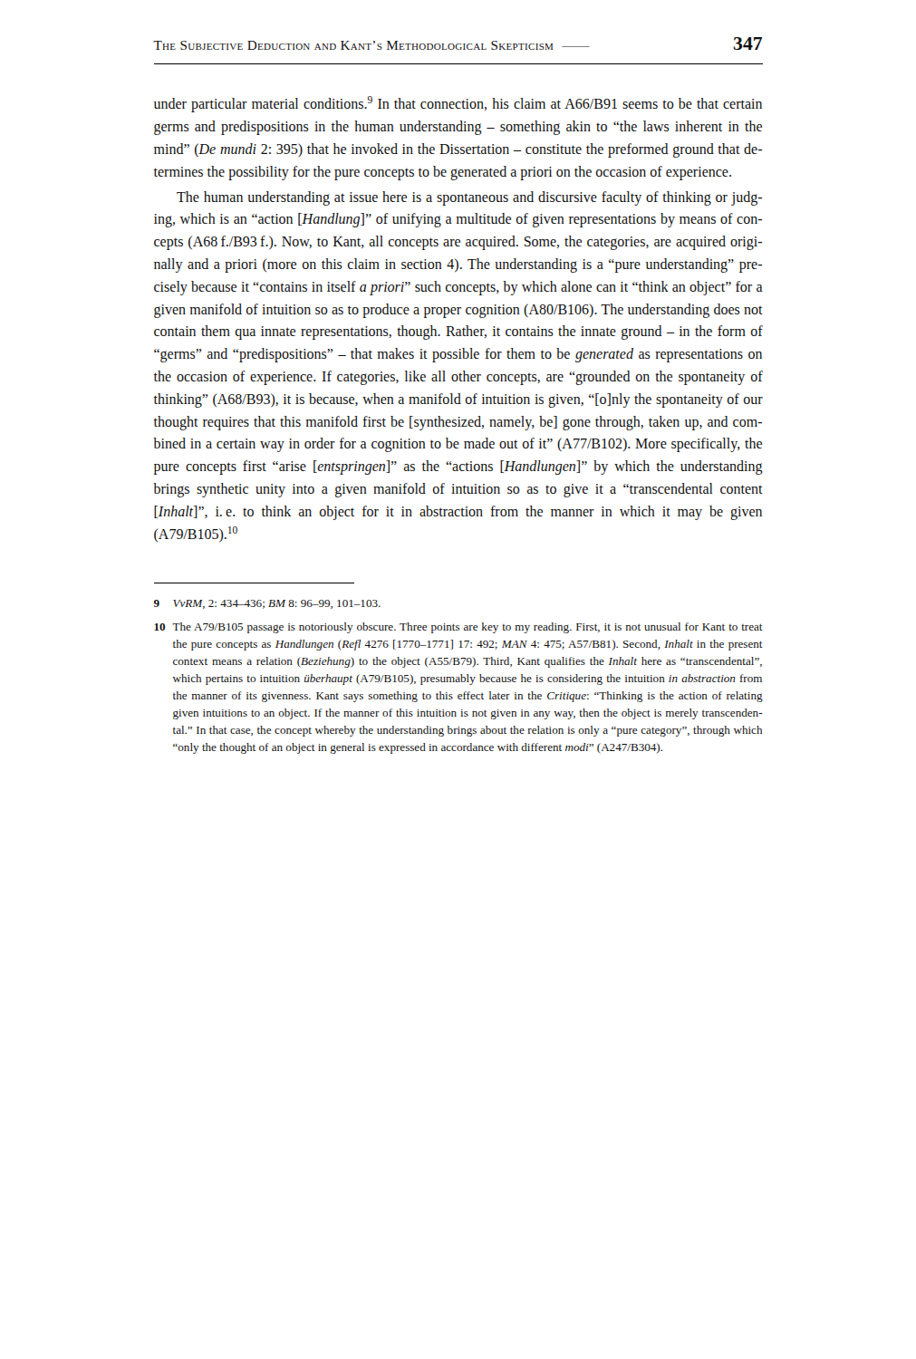The Subjective Deduction and Kant’s Methodological Skepticism—— 347
under particular material conditions.9 In that connection, his claim at A66/B91 seems to be that certain germs and predispositions in the human understanding – something akin to “the laws inherent in the mind” (De mundi 2: 395) that he invoked in the Dissertation – constitute the preformed ground that determines the possibility for the pure concepts to be generated a priori on the occasion of experience.
The human understanding at issue here is a spontaneous and discursive faculty of thinking or judging, which is an “action [Handlung]” of unifying a multitude of given representations by means of concepts (A68 f./B93 f.). Now, to Kant, all concepts are acquired. Some, the categories, are acquired originally and a priori (more on this claim in section 4). The understanding is a “pure understanding” precisely because it “contains in itself a priori” such concepts, by which alone can it “think an object” for a given manifold of intuition so as to produce a proper cognition (A80/B106). The understanding does not contain them qua innate representations, though. Rather, it contains the innate ground – in the form of “germs” and “predispositions” – that makes it possible for them to be generated as representations on the occasion of experience. If categories, like all other concepts, are “grounded on the spontaneity of thinking” (A68/B93), it is because, when a manifold of intuition is given, “[o]nly the spontaneity of our thought requires that this manifold first be [synthesized, namely, be] gone through, taken up, and combined in a certain way in order for a cognition to be made out of it” (A77/B102). More specifically, the pure concepts first “arise [entspringen]” as the “actions [Handlungen]” by which the understanding brings synthetic unity into a given manifold of intuition so as to give it a “transcendental content [Inhalt]”, i. e. to think an object for it in abstraction from the manner in which it may be given (A79/B105).10
9 VvRM, 2: 434–436; BM 8: 96–99, 101–103.
10 The A79/B105 passage is notoriously obscure. Three points are key to my reading. First, it is not unusual for Kant to treat the pure concepts as Handlungen (Refl 4276 [1770–1771] 17: 492; MAN 4: 475; A57/B81). Second, Inhalt in the present context means a relation (Beziehung) to the object (A55/B79). Third, Kant qualifies the Inhalt here as “transcendental”, which pertains to intuition überhaupt (A79/B105), presumably because he is considering the intuition in abstraction from the manner of its givenness. Kant says something to this effect later in the Critique: “Thinking is the action of relating given intuitions to an object. If the manner of this intuition is not given in any way, then the object is merely transcendental.” In that case, the concept whereby the understanding brings about the relation is only a “pure category”, through which “only the thought of an object in general is expressed in accordance with different modi” (A247/B304).